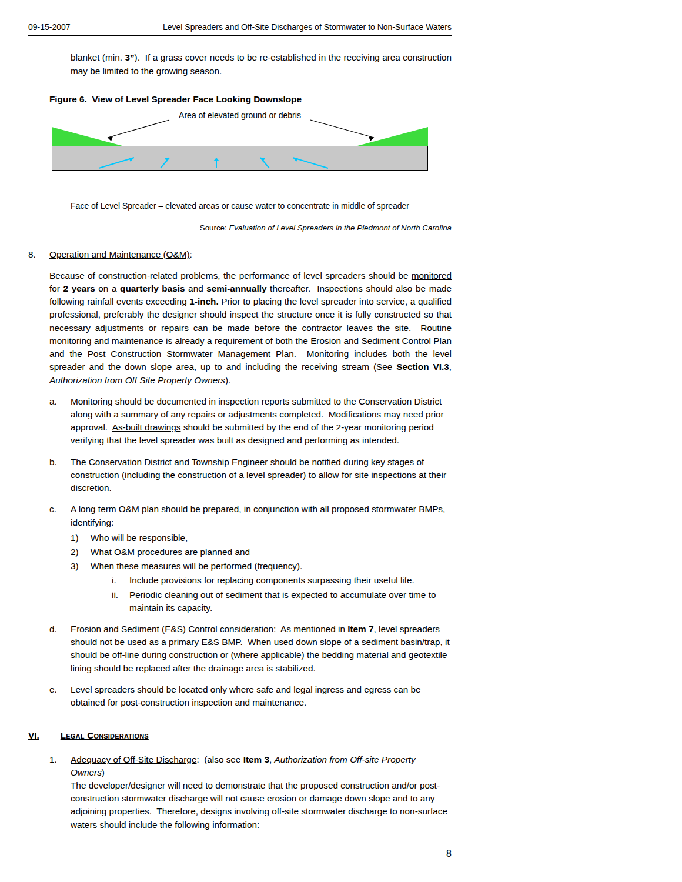09-15-2007 Level Spreaders and Off-Site Discharges of Stormwater to Non-Surface Waters
blanket (min. 3”). If a grass cover needs to be re-established in the receiving area construction may be limited to the growing season.
Figure 6. View of Level Spreader Face Looking Downslope
Area of elevated ground or debris
Face of Level Spreader – elevated areas or cause water to concentrate in middle of spreader
Source: Evaluation of Level Spreaders in the Piedmont of North Carolina
8. Operation and Maintenance (O&M):
Because of construction-related problems, the performance of level spreaders should be monitored for 2 years on a quarterly basis and semi-annually thereafter. Inspections should also be made following rainfall events exceeding 1-inch. Prior to placing the level spreader into service, a qualified professional, preferably the designer should inspect the structure once it is fully constructed so that necessary adjustments or repairs can be made before the contractor leaves the site. Routine monitoring and maintenance is already a requirement of both the Erosion and Sediment Control Plan and the Post Construction Stormwater Management Plan. Monitoring includes both the level spreader and the down slope area, up to and including the receiving stream (See Section VI.3, Authorization from Off Site Property Owners).
a. Monitoring should be documented in inspection reports submitted to the Conservation District along with a summary of any repairs or adjustments completed. Modifications may need prior approval. As-built drawings should be submitted by the end of the 2-year monitoring period verifying that the level spreader was built as designed and performing as intended.
b. The Conservation District and Township Engineer should be notified during key stages of construction (including the construction of a level spreader) to allow for site inspections at their discretion.
c. A long term O&M plan should be prepared, in conjunction with all proposed stormwater BMPs, identifying:
1) Who will be responsible,
2) What O&M procedures are planned and
3) When these measures will be performed (frequency).
i. Include provisions for replacing components surpassing their useful life.
ii. Periodic cleaning out of sediment that is expected to accumulate over time to maintain its capacity.
d. Erosion and Sediment (E&S) Control consideration: As mentioned in Item 7, level spreaders should not be used as a primary E&S BMP. When used down slope of a sediment basin/trap, it should be off-line during construction or (where applicable) the bedding material and geotextile lining should be replaced after the drainage area is stabilized.
e. Level spreaders should be located only where safe and legal ingress and egress can be obtained for post-construction inspection and maintenance.
VI. Legal Considerations
1. Adequacy of Off-Site Discharge: (also see Item 3, Authorization from Off-site Property Owners)
The developer/designer will need to demonstrate that the proposed construction and/or post-construction stormwater discharge will not cause erosion or damage down slope and to any adjoining properties. Therefore, designs involving off-site stormwater discharge to non-surface waters should include the following information:
8